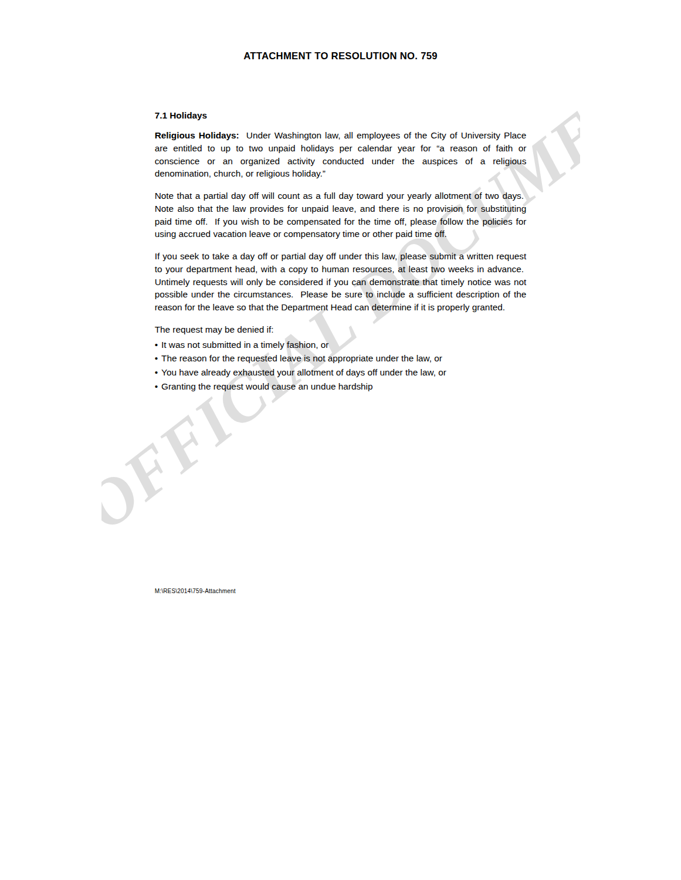UNOFFICIAL DOCUMENT
ATTACHMENT TO RESOLUTION NO. 759
7.1 Holidays
Religious Holidays: Under Washington law, all employees of the City of University Place are entitled to up to two unpaid holidays per calendar year for “a reason of faith or conscience or an organized activity conducted under the auspices of a religious denomination, church, or religious holiday.”
Note that a partial day off will count as a full day toward your yearly allotment of two days. Note also that the law provides for unpaid leave, and there is no provision for substituting paid time off. If you wish to be compensated for the time off, please follow the policies for using accrued vacation leave or compensatory time or other paid time off.
If you seek to take a day off or partial day off under this law, please submit a written request to your department head, with a copy to human resources, at least two weeks in advance. Untimely requests will only be considered if you can demonstrate that timely notice was not possible under the circumstances. Please be sure to include a sufficient description of the reason for the leave so that the Department Head can determine if it is properly granted.
The request may be denied if:
It was not submitted in a timely fashion, or
The reason for the requested leave is not appropriate under the law, or
You have already exhausted your allotment of days off under the law, or
Granting the request would cause an undue hardship
M:\RES\2014\759-Attachment